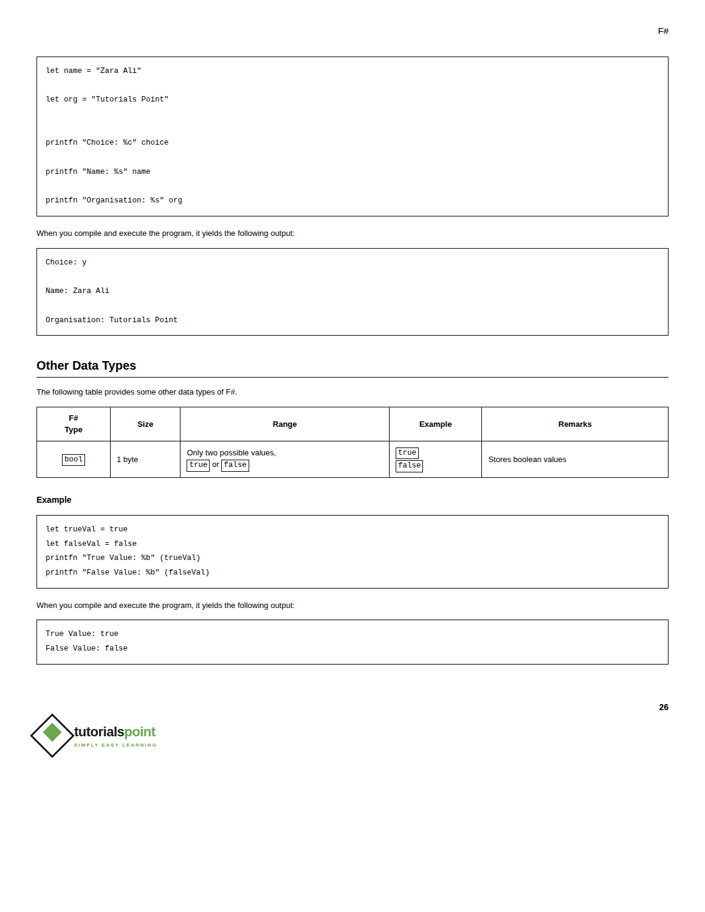F#
let name = "Zara Ali"

let org = "Tutorials Point"


printfn "Choice: %c" choice

printfn "Name: %s" name

printfn "Organisation: %s" org
When you compile and execute the program, it yields the following output:
Choice: y

Name: Zara Ali

Organisation: Tutorials Point
Other Data Types
The following table provides some other data types of F#.
| F# Type | Size | Range | Example | Remarks |
| --- | --- | --- | --- | --- |
| bool | 1 byte | Only two possible values, true or false | true false | Stores boolean values |
Example
let trueVal = true
let falseVal = false
printfn "True Value: %b" (trueVal)
printfn "False Value: %b" (falseVal)
When you compile and execute the program, it yields the following output:
True Value: true
False Value: false
26
tutorialspoint
SIMPLY EASY LEARNING